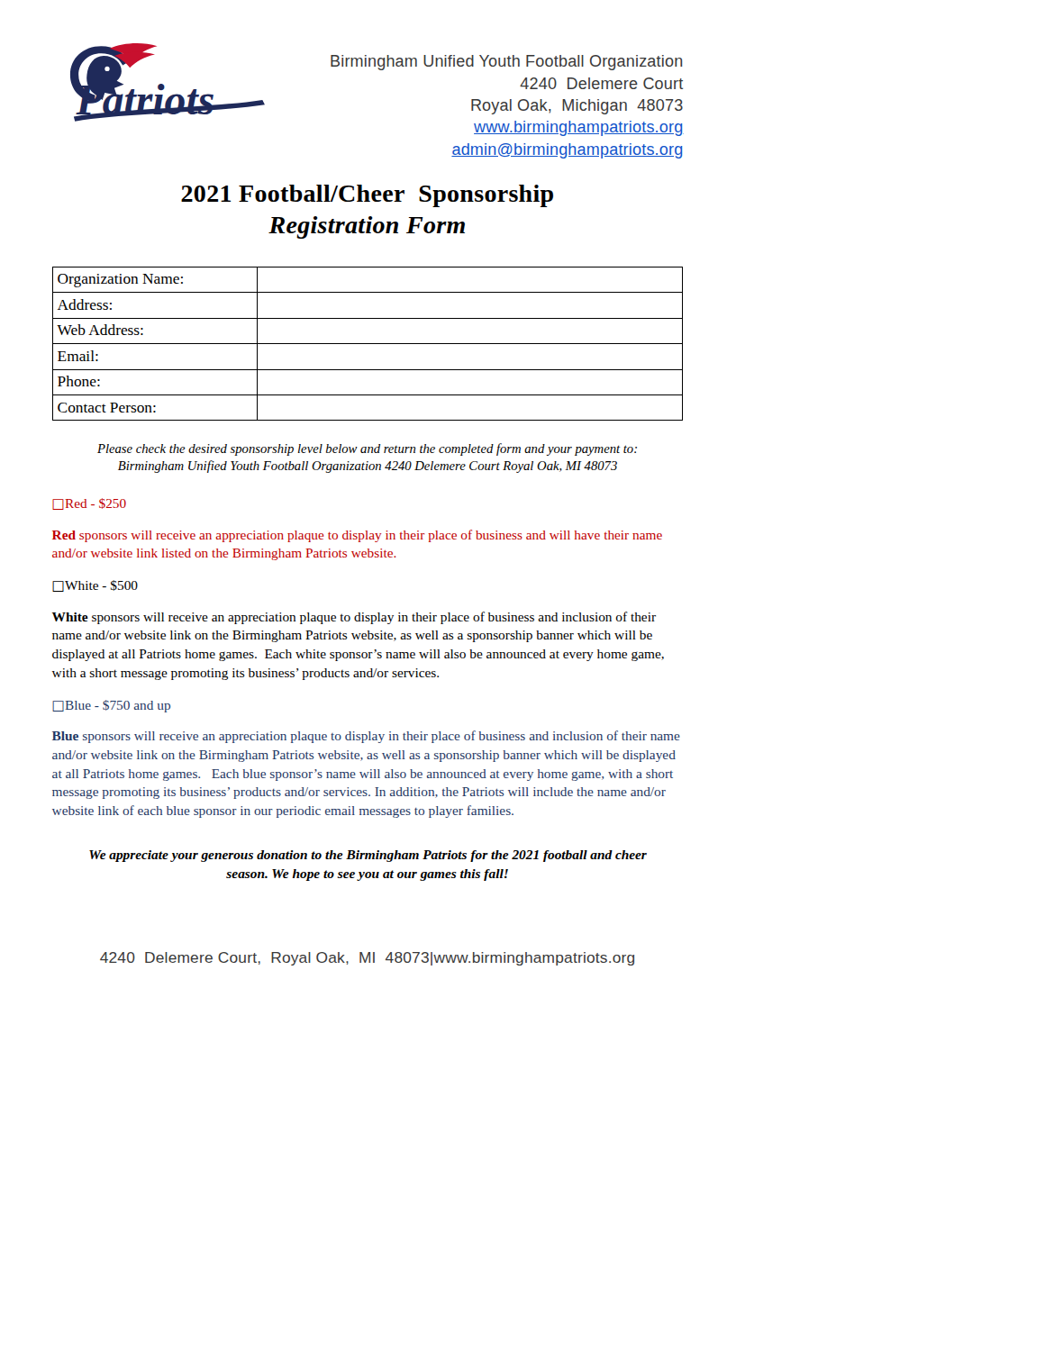Patriots
Birmingham Unified Youth Football Organization
4240 Delemere Court
Royal Oak, Michigan 48073
www.birminghampatriots.org
admin@birminghampatriots.org
2021 Football/Cheer Sponsorship Registration Form
| Organization Name: | |
| Address: | |
| Web Address: | |
| Email: | |
| Phone: | |
| Contact Person: | |
Please check the desired sponsorship level below and return the completed form and your payment to: Birmingham Unified Youth Football Organization 4240 Delemere Court Royal Oak, MI 48073
□Red - $250
Red sponsors will receive an appreciation plaque to display in their place of business and will have their name and/or website link listed on the Birmingham Patriots website.
□White - $500
White sponsors will receive an appreciation plaque to display in their place of business and inclusion of their name and/or website link on the Birmingham Patriots website, as well as a sponsorship banner which will be displayed at all Patriots home games. Each white sponsor’s name will also be announced at every home game, with a short message promoting its business’ products and/or services.
□Blue - $750 and up
Blue sponsors will receive an appreciation plaque to display in their place of business and inclusion of their name and/or website link on the Birmingham Patriots website, as well as a sponsorship banner which will be displayed at all Patriots home games. Each blue sponsor’s name will also be announced at every home game, with a short message promoting its business’ products and/or services. In addition, the Patriots will include the name and/or website link of each blue sponsor in our periodic email messages to player families.
We appreciate your generous donation to the Birmingham Patriots for the 2021 football and cheer season. We hope to see you at our games this fall!
4240 Delemere Court, Royal Oak, MI 48073|www.birminghampatriots.org